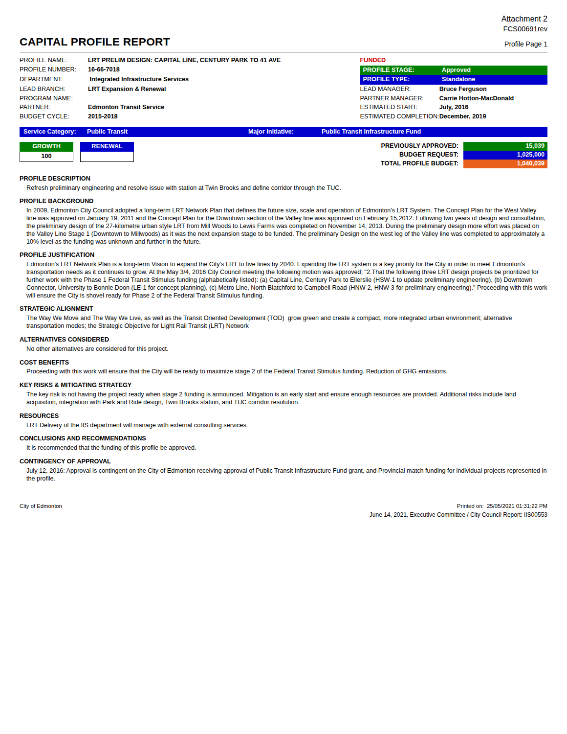Attachment 2
FCS00691rev
CAPITAL PROFILE REPORT
Profile Page 1
| PROFILE NAME: | LRT PRELIM DESIGN: CAPITAL LINE, CENTURY PARK TO 41 AVE | | FUNDED |
| PROFILE NUMBER: | 16-66-7018 | | PROFILE STAGE: Approved |
| DEPARTMENT: | Integrated Infrastructure Services | | PROFILE TYPE: Standalone |
| LEAD BRANCH: | LRT Expansion & Renewal | | LEAD MANAGER: | Bruce Ferguson |
| PROGRAM NAME: | | | PARTNER MANAGER: | Carrie Hotton-MacDonald |
| PARTNER: | Edmonton Transit Service | | ESTIMATED START: | July, 2016 |
| BUDGET CYCLE: | 2015-2018 | | ESTIMATED COMPLETION: | December, 2019 |
Service Category: Public Transit Major Initiative: Public Transit Infrastructure Fund
GROWTH
100
RENEWAL
| PREVIOUSLY APPROVED: | 15,039 |
| BUDGET REQUEST: | 1,025,000 |
| TOTAL PROFILE BUDGET: | 1,040,039 |
Profile Description
Refresh preliminary engineering and resolve issue with station at Twin Brooks and define corridor through the TUC.
Profile Background
In 2009, Edmonton City Council adopted a long-term LRT Network Plan that defines the future size, scale and operation of Edmonton's LRT System. The Concept Plan for the West Valley line was approved on January 19, 2011 and the Concept Plan for the Downtown section of the Valley line was approved on February 15,2012. Following two years of design and consultation, the preliminary design of the 27-kilometre urban style LRT from Mill Woods to Lewis Farms was completed on November 14, 2013. During the preliminary design more effort was placed on the Valley Line Stage 1 (Downtown to Millwoods) as it was the next expansion stage to be funded. The preliminary Design on the west leg of the Valley line was completed to approximately a 10% level as the funding was unknown and further in the future.
Profile Justification
Edmonton's LRT Network Plan is a long-term Vision to expand the City's LRT to five lines by 2040. Expanding the LRT system is a key priority for the City in order to meet Edmonton's transportation needs as it continues to grow. At the May 3/4, 2016 City Council meeting the following motion was approved; "2.That the following three LRT design projects be prioritized for further work with the Phase 1 Federal Transit Stimulus funding (alphabetically listed): (a) Capital Line, Century Park to Ellerslie (HSW-1 to update preliminary engineering), (b) Downtown Connector, University to Bonnie Doon (LE-1 for concept planning), (c) Metro Line, North Blatchford to Campbell Road (HNW-2, HNW-3 for preliminary engineering)." Proceeding with this work will ensure the City is shovel ready for Phase 2 of the Federal Transit Stimulus funding.
Strategic Alignment
The Way We Move and The Way We Live, as well as the Transit Oriented Development (TOD) grow green and create a compact, more integrated urban environment; alternative transportation modes; the Strategic Objective for Light Rail Transit (LRT) Network
Alternatives Considered
No other alternatives are considered for this project.
Cost Benefits
Proceeding with this work will ensure that the City will be ready to maximize stage 2 of the Federal Transit Stimulus funding. Reduction of GHG emissions.
Key Risks & Mitigating Strategy
The key risk is not having the project ready when stage 2 funding is announced. Mitigation is an early start and ensure enough resources are provided. Additional risks include land acquisition, integration with Park and Ride design, Twin Brooks station, and TUC corridor resolution.
Resources
LRT Delivery of the IIS department will manage with external consulting services.
Conclusions and Recommendations
It is recommended that the funding of this profile be approved.
Contingency of Approval
July 12, 2016: Approval is contingent on the City of Edmonton receiving approval of Public Transit Infrastructure Fund grant, and Provincial match funding for individual projects represented in the profile.
City of Edmonton
Printed on: 25/05/2021 01:31:22 PM
June 14, 2021, Executive Committee / City Council Report: IIS00553